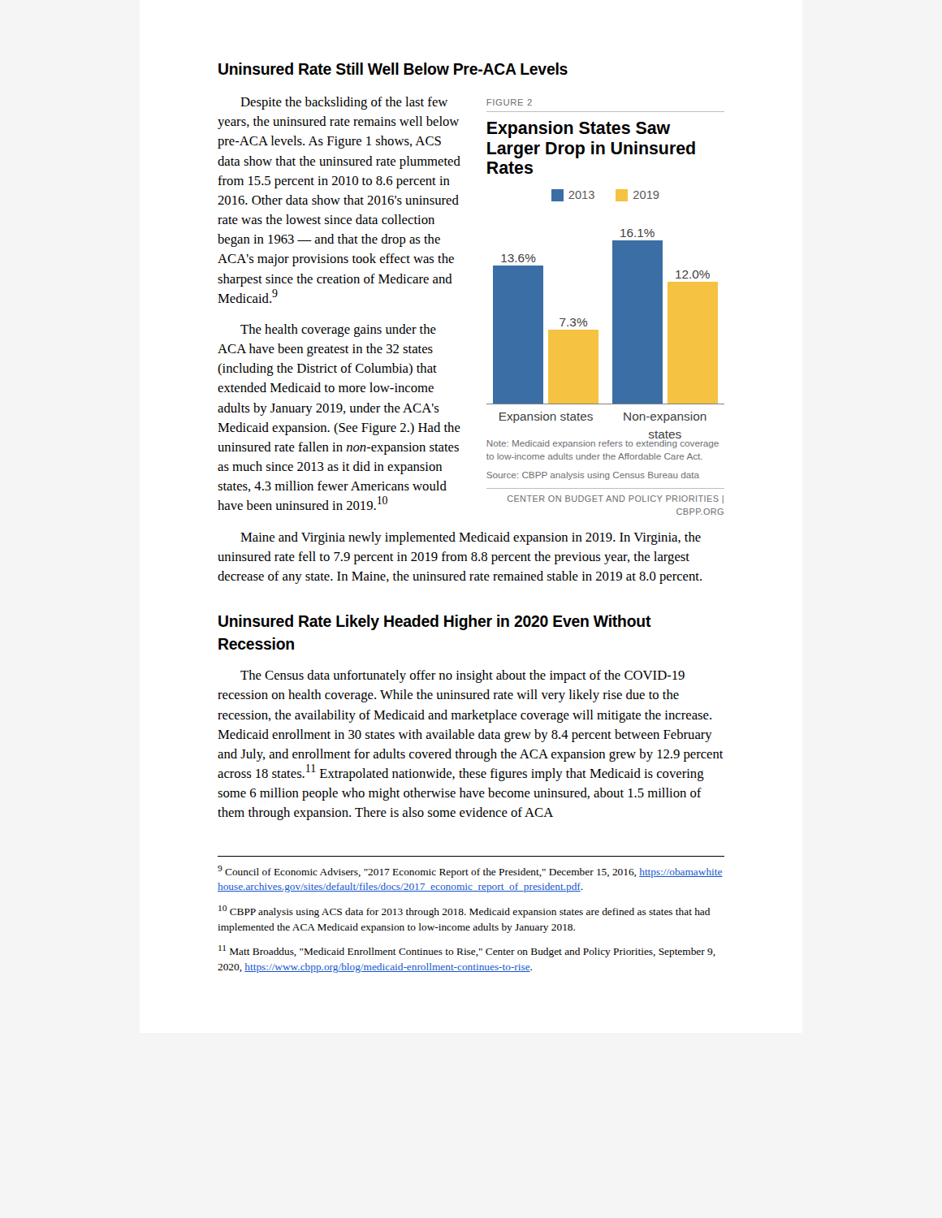Uninsured Rate Still Well Below Pre-ACA Levels
FIGURE 2
Expansion States Saw Larger Drop in Uninsured Rates
2013 2019
13.6%
7.3%
16.1%
12.0%
Expansion states
Non-expansion states
Note: Medicaid expansion refers to extending coverage to low-income adults under the Affordable Care Act.
Source: CBPP analysis using Census Bureau data
CENTER ON BUDGET AND POLICY PRIORITIES | CBPP.ORG
Despite the backsliding of the last few years, the uninsured rate remains well below pre-ACA levels. As Figure 1 shows, ACS data show that the uninsured rate plummeted from 15.5 percent in 2010 to 8.6 percent in 2016. Other data show that 2016's uninsured rate was the lowest since data collection began in 1963 — and that the drop as the ACA's major provisions took effect was the sharpest since the creation of Medicare and Medicaid.9
The health coverage gains under the ACA have been greatest in the 32 states (including the District of Columbia) that extended Medicaid to more low-income adults by January 2019, under the ACA's Medicaid expansion. (See Figure 2.) Had the uninsured rate fallen in non-expansion states as much since 2013 as it did in expansion states, 4.3 million fewer Americans would have been uninsured in 2019.10
Maine and Virginia newly implemented Medicaid expansion in 2019. In Virginia, the uninsured rate fell to 7.9 percent in 2019 from 8.8 percent the previous year, the largest decrease of any state. In Maine, the uninsured rate remained stable in 2019 at 8.0 percent.
Uninsured Rate Likely Headed Higher in 2020 Even Without Recession
The Census data unfortunately offer no insight about the impact of the COVID-19 recession on health coverage. While the uninsured rate will very likely rise due to the recession, the availability of Medicaid and marketplace coverage will mitigate the increase. Medicaid enrollment in 30 states with available data grew by 8.4 percent between February and July, and enrollment for adults covered through the ACA expansion grew by 12.9 percent across 18 states.11 Extrapolated nationwide, these figures imply that Medicaid is covering some 6 million people who might otherwise have become uninsured, about 1.5 million of them through expansion. There is also some evidence of ACA
9 Council of Economic Advisers, "2017 Economic Report of the President," December 15, 2016, https://obamawhitehouse.archives.gov/sites/default/files/docs/2017_economic_report_of_president.pdf.
10 CBPP analysis using ACS data for 2013 through 2018. Medicaid expansion states are defined as states that had implemented the ACA Medicaid expansion to low-income adults by January 2018.
11 Matt Broaddus, "Medicaid Enrollment Continues to Rise," Center on Budget and Policy Priorities, September 9, 2020, https://www.cbpp.org/blog/medicaid-enrollment-continues-to-rise.